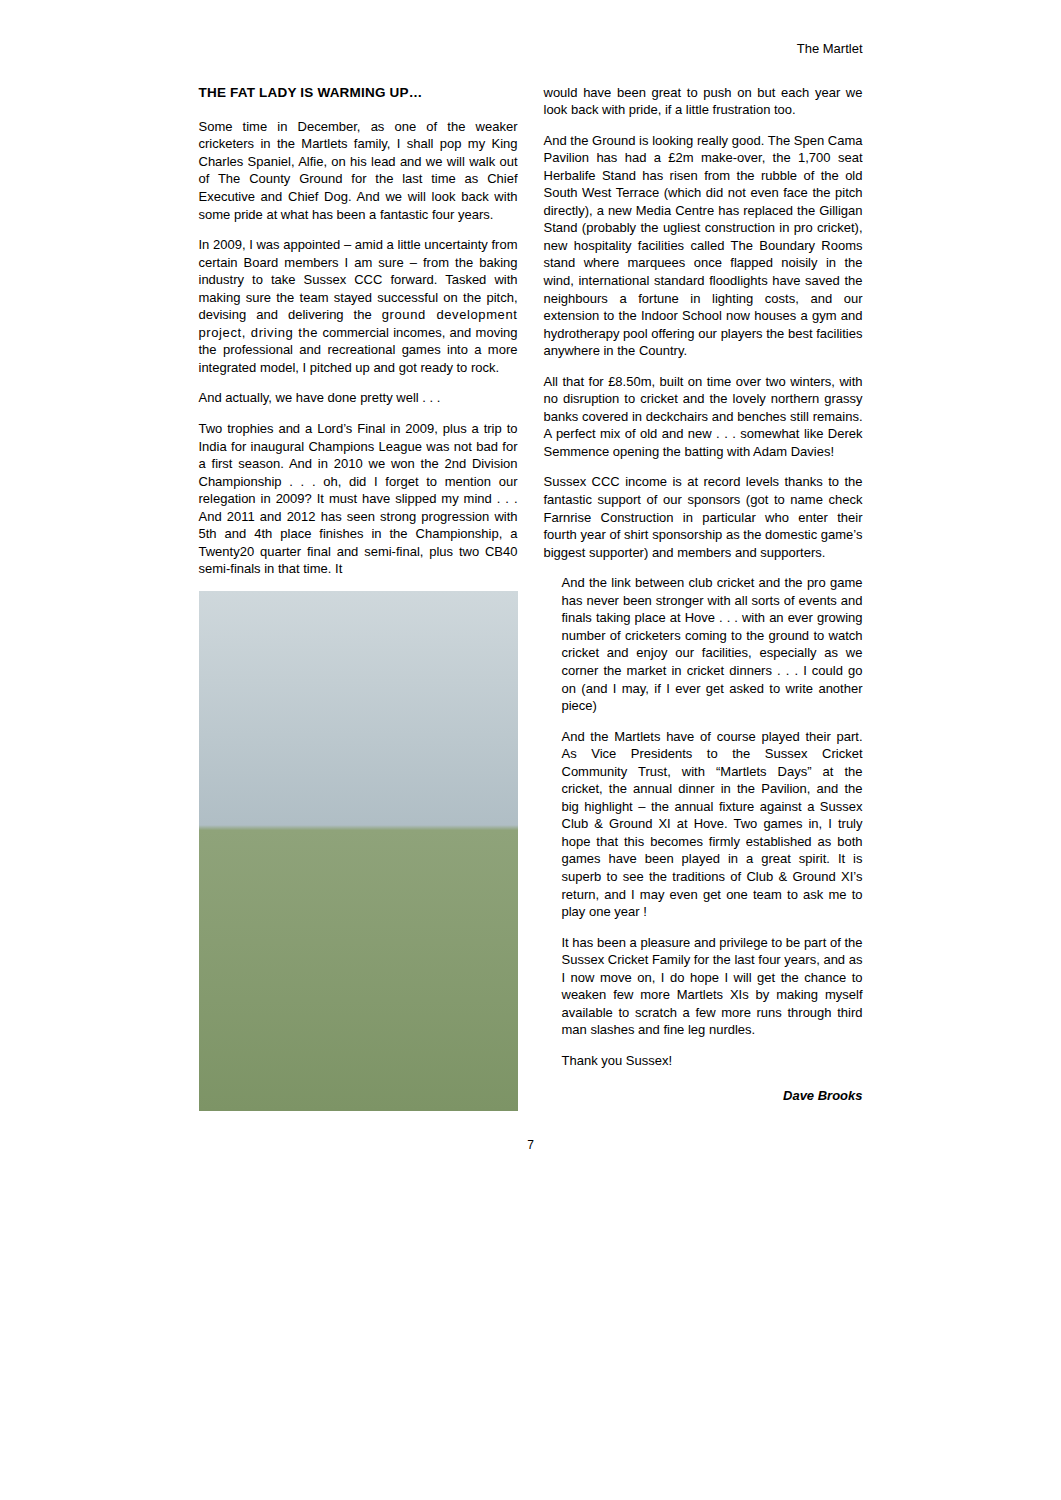The Martlet
THE FAT LADY IS WARMING UP…
Some time in December, as one of the weaker cricketers in the Martlets family, I shall pop my King Charles Spaniel, Alfie, on his lead and we will walk out of The County Ground for the last time as Chief Executive and Chief Dog. And we will look back with some pride at what has been a fantastic four years.
In 2009, I was appointed – amid a little uncertainty from certain Board members I am sure – from the baking industry to take Sussex CCC forward. Tasked with making sure the team stayed successful on the pitch, devising and delivering the ground development project, driving the commercial incomes, and moving the professional and recreational games into a more integrated model, I pitched up and got ready to rock.
And actually, we have done pretty well . . .
Two trophies and a Lord’s Final in 2009, plus a trip to India for inaugural Champions League was not bad for a first season. And in 2010 we won the 2nd Division Championship . . . oh, did I forget to mention our relegation in 2009? It must have slipped my mind . . . And 2011 and 2012 has seen strong progression with 5th and 4th place finishes in the Championship, a Twenty20 quarter final and semi-final, plus two CB40 semi-finals in that time. It
Man walking a spaniel across the cricket ground outfield.
would have been great to push on but each year we look back with pride, if a little frustration too.
And the Ground is looking really good. The Spen Cama Pavilion has had a £2m make-over, the 1,700 seat Herbalife Stand has risen from the rubble of the old South West Terrace (which did not even face the pitch directly), a new Media Centre has replaced the Gilligan Stand (probably the ugliest construction in pro cricket), new hospitality facilities called The Boundary Rooms stand where marquees once flapped noisily in the wind, international standard floodlights have saved the neighbours a fortune in lighting costs, and our extension to the Indoor School now houses a gym and hydrotherapy pool offering our players the best facilities anywhere in the Country.
All that for £8.50m, built on time over two winters, with no disruption to cricket and the lovely northern grassy banks covered in deckchairs and benches still remains. A perfect mix of old and new . . . somewhat like Derek Semmence opening the batting with Adam Davies!
Sussex CCC income is at record levels thanks to the fantastic support of our sponsors (got to name check Farnrise Construction in particular who enter their fourth year of shirt sponsorship as the domestic game’s biggest supporter) and members and supporters.
And the link between club cricket and the pro game has never been stronger with all sorts of events and finals taking place at Hove . . . with an ever growing number of cricketers coming to the ground to watch cricket and enjoy our facilities, especially as we corner the market in cricket dinners . . . I could go on (and I may, if I ever get asked to write another piece)
And the Martlets have of course played their part. As Vice Presidents to the Sussex Cricket Community Trust, with “Martlets Days” at the cricket, the annual dinner in the Pavilion, and the big highlight – the annual fixture against a Sussex Club & Ground XI at Hove. Two games in, I truly hope that this becomes firmly established as both games have been played in a great spirit. It is superb to see the traditions of Club & Ground XI’s return, and I may even get one team to ask me to play one year !
It has been a pleasure and privilege to be part of the Sussex Cricket Family for the last four years, and as I now move on, I do hope I will get the chance to weaken few more Martlets XIs by making myself available to scratch a few more runs through third man slashes and fine leg nurdles.
Thank you Sussex!
Dave Brooks
7